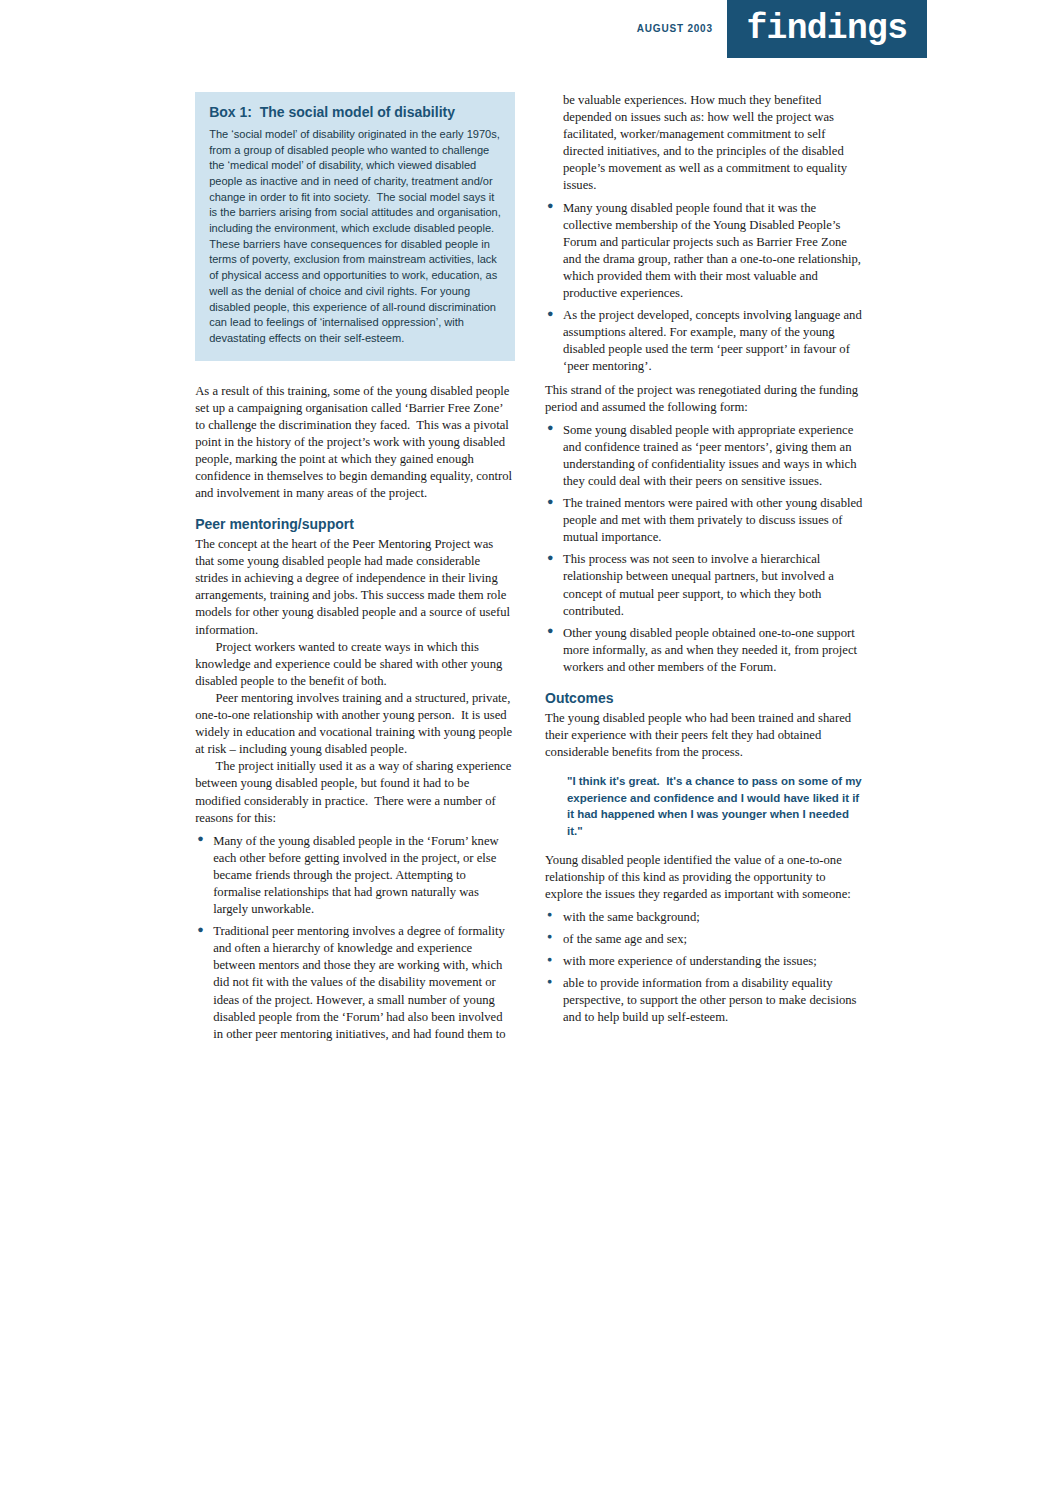August 2003
findings
Box 1: The social model of disability
The ‘social model’ of disability originated in the early 1970s, from a group of disabled people who wanted to challenge the ‘medical model’ of disability, which viewed disabled people as inactive and in need of charity, treatment and/or change in order to fit into society. The social model says it is the barriers arising from social attitudes and organisation, including the environment, which exclude disabled people. These barriers have consequences for disabled people in terms of poverty, exclusion from mainstream activities, lack of physical access and opportunities to work, education, as well as the denial of choice and civil rights. For young disabled people, this experience of all-round discrimination can lead to feelings of ‘internalised oppression’, with devastating effects on their self-esteem.
As a result of this training, some of the young disabled people set up a campaigning organisation called ‘Barrier Free Zone’ to challenge the discrimination they faced. This was a pivotal point in the history of the project’s work with young disabled people, marking the point at which they gained enough confidence in themselves to begin demanding equality, control and involvement in many areas of the project.
Peer mentoring/support
The concept at the heart of the Peer Mentoring Project was that some young disabled people had made considerable strides in achieving a degree of independence in their living arrangements, training and jobs. This success made them role models for other young disabled people and a source of useful information.
Project workers wanted to create ways in which this knowledge and experience could be shared with other young disabled people to the benefit of both.
Peer mentoring involves training and a structured, private, one-to-one relationship with another young person. It is used widely in education and vocational training with young people at risk – including young disabled people.
The project initially used it as a way of sharing experience between young disabled people, but found it had to be modified considerably in practice. There were a number of reasons for this:
Many of the young disabled people in the ‘Forum’ knew each other before getting involved in the project, or else became friends through the project. Attempting to formalise relationships that had grown naturally was largely unworkable.
Traditional peer mentoring involves a degree of formality and often a hierarchy of knowledge and experience between mentors and those they are working with, which did not fit with the values of the disability movement or ideas of the project. However, a small number of young disabled people from the ‘Forum’ had also been involved in other peer mentoring initiatives, and had found them to be valuable experiences. How much they benefited depended on issues such as: how well the project was facilitated, worker/management commitment to self directed initiatives, and to the principles of the disabled people’s movement as well as a commitment to equality issues.
Many young disabled people found that it was the collective membership of the Young Disabled People’s Forum and particular projects such as Barrier Free Zone and the drama group, rather than a one-to-one relationship, which provided them with their most valuable and productive experiences.
As the project developed, concepts involving language and assumptions altered. For example, many of the young disabled people used the term ‘peer support’ in favour of ‘peer mentoring’.
This strand of the project was renegotiated during the funding period and assumed the following form:
Some young disabled people with appropriate experience and confidence trained as ‘peer mentors’, giving them an understanding of confidentiality issues and ways in which they could deal with their peers on sensitive issues.
The trained mentors were paired with other young disabled people and met with them privately to discuss issues of mutual importance.
This process was not seen to involve a hierarchical relationship between unequal partners, but involved a concept of mutual peer support, to which they both contributed.
Other young disabled people obtained one-to-one support more informally, as and when they needed it, from project workers and other members of the Forum.
Outcomes
The young disabled people who had been trained and shared their experience with their peers felt they had obtained considerable benefits from the process.
"I think it's great. It's a chance to pass on some of my experience and confidence and I would have liked it if it had happened when I was younger when I needed it."
Young disabled people identified the value of a one-to-one relationship of this kind as providing the opportunity to explore the issues they regarded as important with someone:
with the same background;
of the same age and sex;
with more experience of understanding the issues;
able to provide information from a disability equality perspective, to support the other person to make decisions and to help build up self-esteem.